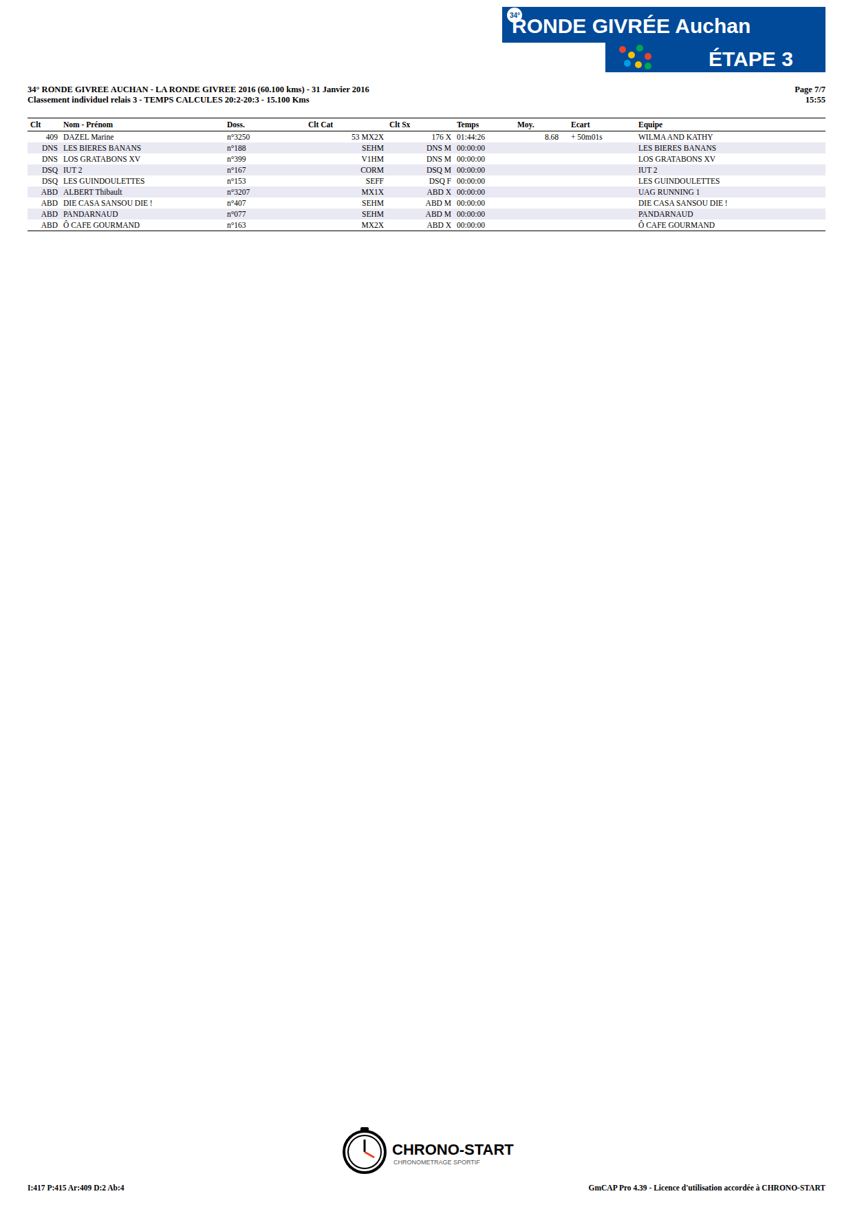34° RONDE GIVREE AUCHAN - LA RONDE GIVREE 2016 (60.100 kms) - 31 Janvier 2016Page 7/7 Classement individuel relais 3 - TEMPS CALCULES 20:2-20:3 - 15.100 Kms15:55
| Clt | Nom - Prénom | Doss. | Clt Cat | Clt Sx | Temps | Moy. | Ecart | Equipe |
| --- | --- | --- | --- | --- | --- | --- | --- | --- |
| 409 | DAZEL Marine | n°3250 | 53 MX2X | 176 X | 01:44:26 | 8.68 | + 50m01s | WILMA AND KATHY |
| DNS | LES BIERES BANANS | n°188 | SEHM | DNS M | 00:00:00 | | | LES BIERES BANANS |
| DNS | LOS GRATABONS XV | n°399 | V1HM | DNS M | 00:00:00 | | | LOS GRATABONS XV |
| DSQ | IUT 2 | n°167 | CORM | DSQ M | 00:00:00 | | | IUT 2 |
| DSQ | LES GUINDOULETTES | n°153 | SEFF | DSQ F | 00:00:00 | | | LES GUINDOULETTES |
| ABD | ALBERT Thibault | n°3207 | MX1X | ABD X | 00:00:00 | | | UAG RUNNING 1 |
| ABD | DIE CASA SANSOU DIE ! | n°407 | SEHM | ABD M | 00:00:00 | | | DIE CASA SANSOU DIE ! |
| ABD | PANDARNAUD | n°077 | SEHM | ABD M | 00:00:00 | | | PANDARNAUD |
| ABD | Ô CAFE GOURMAND | n°163 | MX2X | ABD X | 00:00:00 | | | Ô CAFE GOURMAND |
I:417 P:415 Ar:409 D:2 Ab:4 GmCAP Pro 4.39 - Licence d'utilisation accordée à CHRONO-START